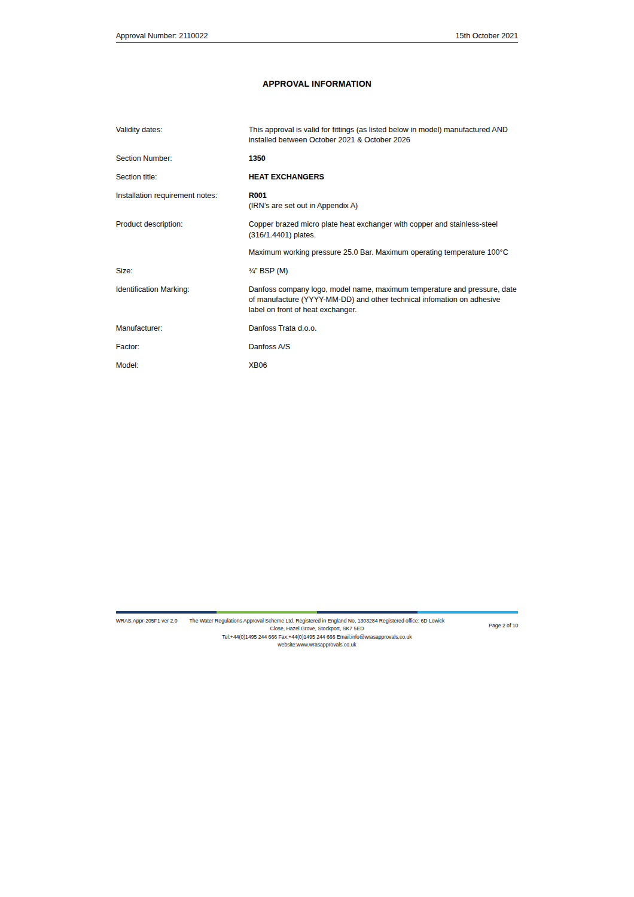Approval Number: 2110022
15th October 2021
APPROVAL INFORMATION
| Validity dates: | This approval is valid for fittings (as listed below in model) manufactured AND installed between October 2021 & October 2026 |
| Section Number: | 1350 |
| Section title: | HEAT EXCHANGERS |
| Installation requirement notes: | R001 (IRN’s are set out in Appendix A) |
| Product description: | Copper brazed micro plate heat exchanger with copper and stainless-steel (316/1.4401) plates. Maximum working pressure 25.0 Bar. Maximum operating temperature 100°C |
| Size: | ¾” BSP (M) |
| Identification Marking: | Danfoss company logo, model name, maximum temperature and pressure, date of manufacture (YYYY-MM-DD) and other technical infomation on adhesive label on front of heat exchanger. |
| Manufacturer: | Danfoss Trata d.o.o. |
| Factor: | Danfoss A/S |
| Model: | XB06 |
WRAS.Appr-205F1 ver 2.0
The Water Regulations Approval Scheme Ltd. Registered in England No, 1303284 Registered office: 6D Lowick Close, Hazel Grove, Stockport, SK7 5ED
Tel:+44(0)1495 244 666 Fax:+44(0)1495 244 666 Email:info@wrasapprovals.co.uk website:www.wrasapprovals.co.uk
Page 2 of 10